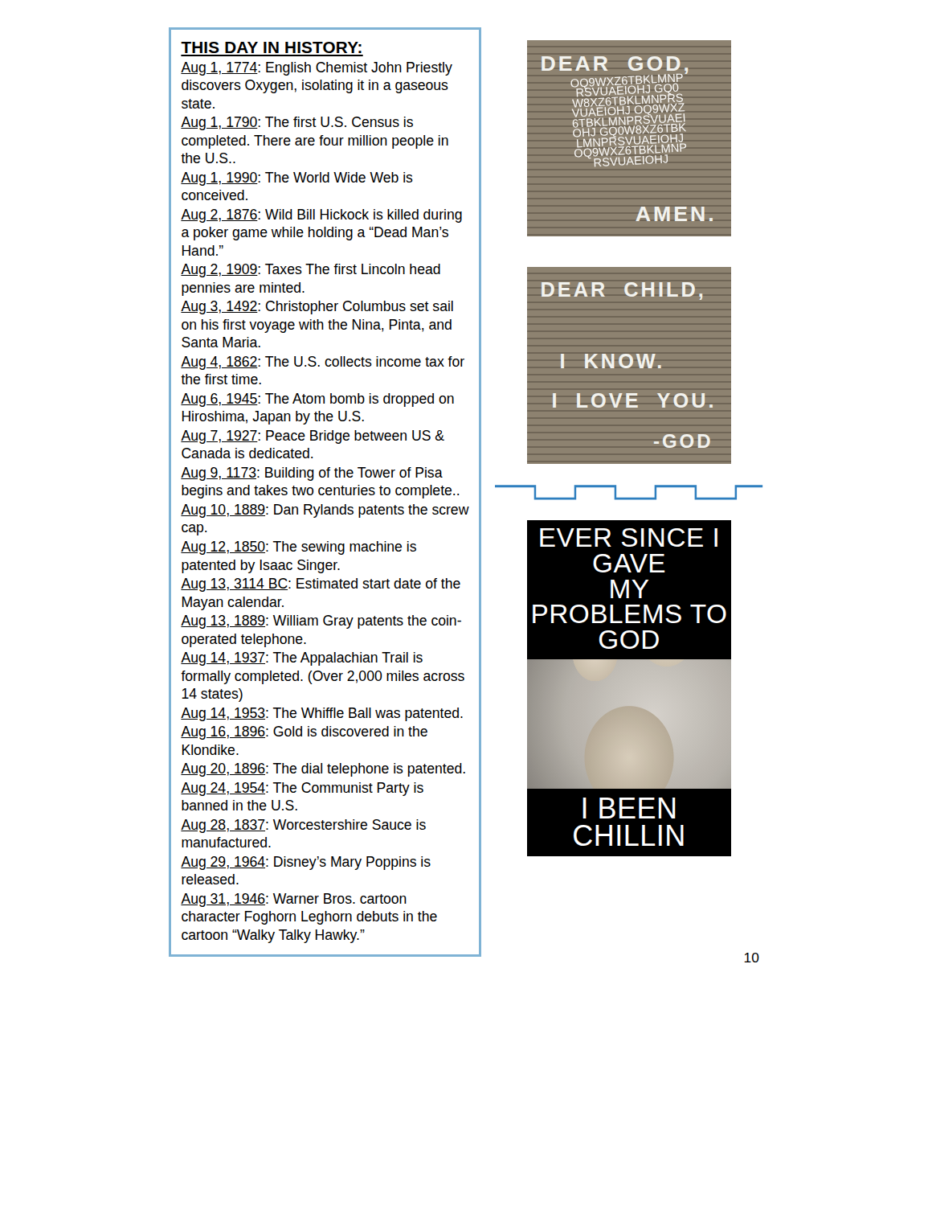THIS DAY IN HISTORY:
Aug 1, 1774: English Chemist John Priestly discovers Oxygen, isolating it in a gaseous state.
Aug 1, 1790: The first U.S. Census is completed. There are four million people in the U.S..
Aug 1, 1990: The World Wide Web is conceived.
Aug 2, 1876: Wild Bill Hickock is killed during a poker game while holding a “Dead Man’s Hand.”
Aug 2, 1909: Taxes The first Lincoln head pennies are minted.
Aug 3, 1492: Christopher Columbus set sail on his first voyage with the Nina, Pinta, and Santa Maria.
Aug 4, 1862: The U.S. collects income tax for the first time.
Aug 6, 1945: The Atom bomb is dropped on Hiroshima, Japan by the U.S.
Aug 7, 1927: Peace Bridge between US & Canada is dedicated.
Aug 9, 1173: Building of the Tower of Pisa begins and takes two centuries to complete..
Aug 10, 1889: Dan Rylands patents the screw cap.
Aug 12, 1850: The sewing machine is patented by Isaac Singer.
Aug 13, 3114 BC: Estimated start date of the Mayan calendar.
Aug 13, 1889: William Gray patents the coin-operated telephone.
Aug 14, 1937: The Appalachian Trail is formally completed. (Over 2,000 miles across 14 states)
Aug 14, 1953: The Whiffle Ball was patented.
Aug 16, 1896: Gold is discovered in the Klondike.
Aug 20, 1896: The dial telephone is patented.
Aug 24, 1954: The Communist Party is banned in the U.S.
Aug 28, 1837: Worcestershire Sauce is manufactured.
Aug 29, 1964: Disney’s Mary Poppins is released.
Aug 31, 1946: Warner Bros. cartoon character Foghorn Leghorn debuts in the cartoon “Walky Talky Hawky.”
DEAR GOD,
OQ9WXZ6TBKLMNPRSVUAEIOHJ GQ0W8XZ6TBKLMNPRSVUAEIOHJ OQ9WXZ6TBKLMNPRSVUAEIOHJ GQ0W8XZ6TBKLMNPRSVUAEIOHJ OQ9WXZ6TBKLMNPRSVUAEIOHJ
AMEN.
DEAR CHILD,
I KNOW.
I LOVE YOU.
-GOD
EVER SINCE I GAVE
MY PROBLEMS TO GOD
I BEEN CHILLIN
10